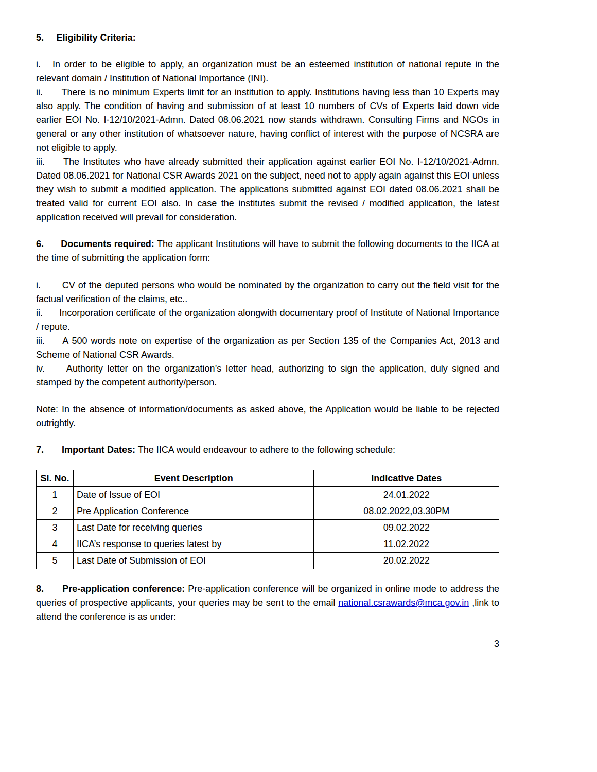5. Eligibility Criteria:
i. In order to be eligible to apply, an organization must be an esteemed institution of national repute in the relevant domain / Institution of National Importance (INI).
ii. There is no minimum Experts limit for an institution to apply. Institutions having less than 10 Experts may also apply. The condition of having and submission of at least 10 numbers of CVs of Experts laid down vide earlier EOI No. I-12/10/2021-Admn. Dated 08.06.2021 now stands withdrawn. Consulting Firms and NGOs in general or any other institution of whatsoever nature, having conflict of interest with the purpose of NCSRA are not eligible to apply.
iii. The Institutes who have already submitted their application against earlier EOI No. I-12/10/2021-Admn. Dated 08.06.2021 for National CSR Awards 2021 on the subject, need not to apply again against this EOI unless they wish to submit a modified application. The applications submitted against EOI dated 08.06.2021 shall be treated valid for current EOI also. In case the institutes submit the revised / modified application, the latest application received will prevail for consideration.
6. Documents required: The applicant Institutions will have to submit the following documents to the IICA at the time of submitting the application form:
i. CV of the deputed persons who would be nominated by the organization to carry out the field visit for the factual verification of the claims, etc..
ii. Incorporation certificate of the organization alongwith documentary proof of Institute of National Importance / repute.
iii. A 500 words note on expertise of the organization as per Section 135 of the Companies Act, 2013 and Scheme of National CSR Awards.
iv. Authority letter on the organization’s letter head, authorizing to sign the application, duly signed and stamped by the competent authority/person.
Note: In the absence of information/documents as asked above, the Application would be liable to be rejected outrightly.
7. Important Dates: The IICA would endeavour to adhere to the following schedule:
| Sl. No. | Event Description | Indicative Dates |
| --- | --- | --- |
| 1 | Date of Issue of EOI | 24.01.2022 |
| 2 | Pre Application Conference | 08.02.2022,03.30PM |
| 3 | Last Date for receiving queries | 09.02.2022 |
| 4 | IICA’s response to queries latest by | 11.02.2022 |
| 5 | Last Date of Submission of EOI | 20.02.2022 |
8. Pre-application conference: Pre-application conference will be organized in online mode to address the queries of prospective applicants, your queries may be sent to the email national.csrawards@mca.gov.in ,link to attend the conference is as under:
3